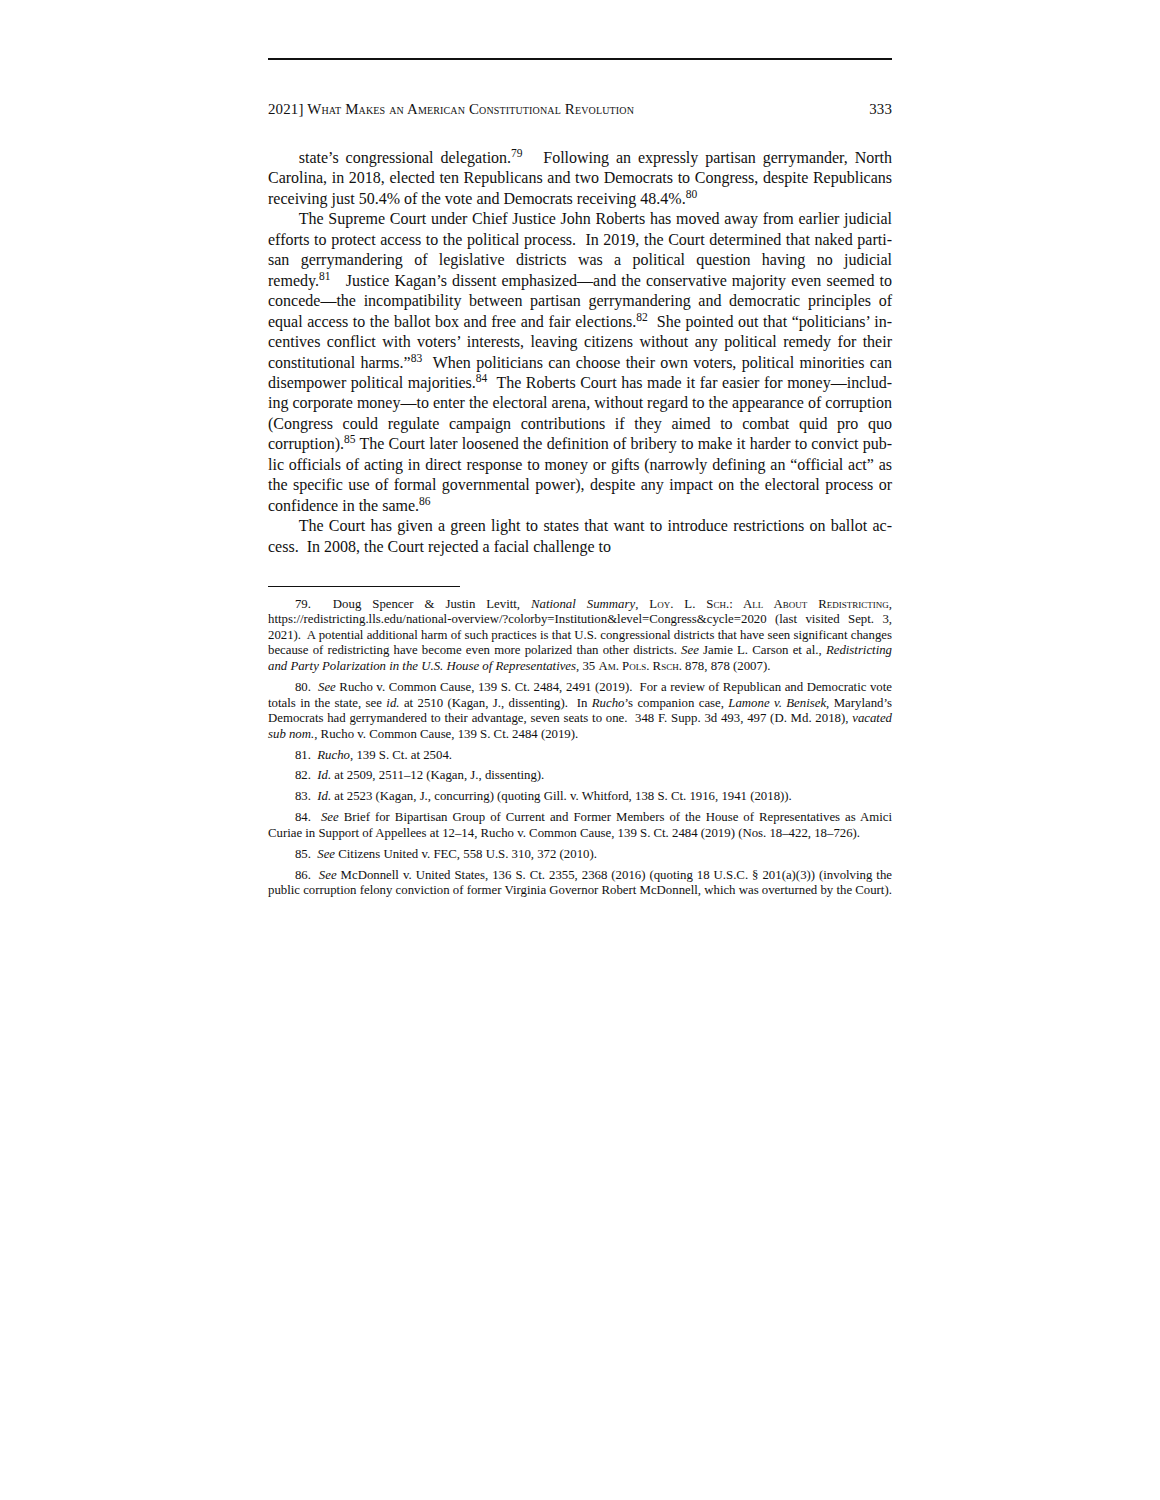2021] What Makes an American Constitutional Revolution 333
state’s congressional delegation.79 Following an expressly partisan gerrymander, North Carolina, in 2018, elected ten Republicans and two Democrats to Congress, despite Republicans receiving just 50.4% of the vote and Democrats receiving 48.4%.80
The Supreme Court under Chief Justice John Roberts has moved away from earlier judicial efforts to protect access to the political process. In 2019, the Court determined that naked partisan gerrymandering of legislative districts was a political question having no judicial remedy.81 Justice Kagan’s dissent emphasized—and the conservative majority even seemed to concede—the incompatibility between partisan gerrymandering and democratic principles of equal access to the ballot box and free and fair elections.82 She pointed out that “politicians’ incentives conflict with voters’ interests, leaving citizens without any political remedy for their constitutional harms.”83 When politicians can choose their own voters, political minorities can disempower political majorities.84 The Roberts Court has made it far easier for money—including corporate money—to enter the electoral arena, without regard to the appearance of corruption (Congress could regulate campaign contributions if they aimed to combat quid pro quo corruption).85 The Court later loosened the definition of bribery to make it harder to convict public officials of acting in direct response to money or gifts (narrowly defining an “official act” as the specific use of formal governmental power), despite any impact on the electoral process or confidence in the same.86
The Court has given a green light to states that want to introduce restrictions on ballot access. In 2008, the Court rejected a facial challenge to
79. Doug Spencer & Justin Levitt, National Summary, Loy. L. Sch.: All About Redistricting, https://redistricting.lls.edu/national-overview/?colorby=Institution&level=Congress&cycle=2020 (last visited Sept. 3, 2021). A potential additional harm of such practices is that U.S. congressional districts that have seen significant changes because of redistricting have become even more polarized than other districts. See Jamie L. Carson et al., Redistricting and Party Polarization in the U.S. House of Representatives, 35 Am. Pols. Rsch. 878, 878 (2007).
80. See Rucho v. Common Cause, 139 S. Ct. 2484, 2491 (2019). For a review of Republican and Democratic vote totals in the state, see id. at 2510 (Kagan, J., dissenting). In Rucho’s companion case, Lamone v. Benisek, Maryland’s Democrats had gerrymandered to their advantage, seven seats to one. 348 F. Supp. 3d 493, 497 (D. Md. 2018), vacated sub nom., Rucho v. Common Cause, 139 S. Ct. 2484 (2019).
81. Rucho, 139 S. Ct. at 2504.
82. Id. at 2509, 2511–12 (Kagan, J., dissenting).
83. Id. at 2523 (Kagan, J., concurring) (quoting Gill. v. Whitford, 138 S. Ct. 1916, 1941 (2018)).
84. See Brief for Bipartisan Group of Current and Former Members of the House of Representatives as Amici Curiae in Support of Appellees at 12–14, Rucho v. Common Cause, 139 S. Ct. 2484 (2019) (Nos. 18–422, 18–726).
85. See Citizens United v. FEC, 558 U.S. 310, 372 (2010).
86. See McDonnell v. United States, 136 S. Ct. 2355, 2368 (2016) (quoting 18 U.S.C. § 201(a)(3)) (involving the public corruption felony conviction of former Virginia Governor Robert McDonnell, which was overturned by the Court).